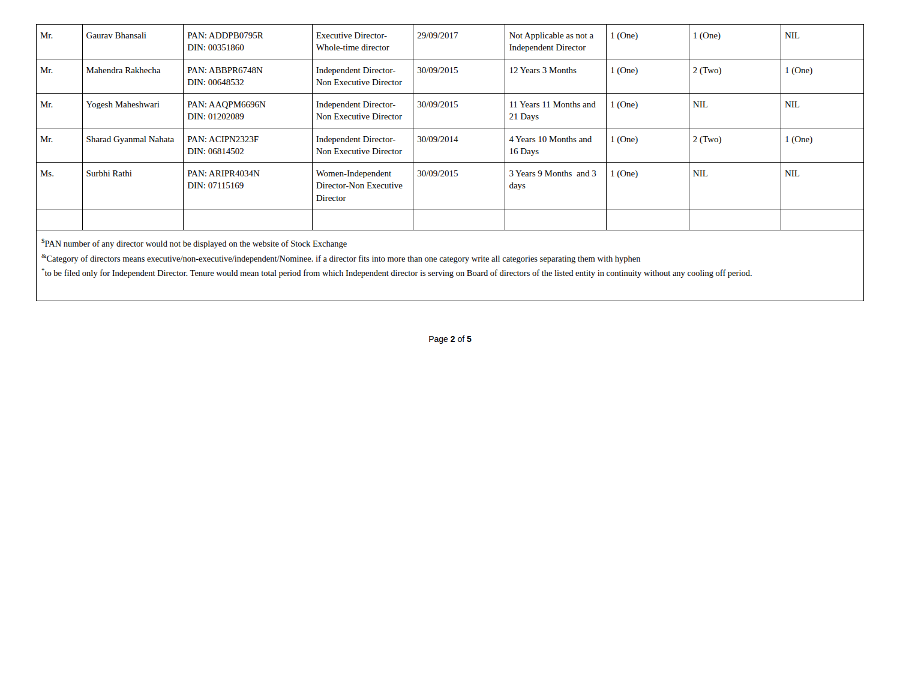| Mr. | Gaurav Bhansali | PAN: ADDPB0795R DIN: 00351860 | Executive Director-Whole-time director | 29/09/2017 | Not Applicable as not a Independent Director | 1 (One) | 1 (One) | NIL |
| Mr. | Mahendra Rakhecha | PAN: ABBPR6748N DIN: 00648532 | Independent Director-Non Executive Director | 30/09/2015 | 12 Years 3 Months | 1 (One) | 2 (Two) | 1 (One) |
| Mr. | Yogesh Maheshwari | PAN: AAQPM6696N DIN: 01202089 | Independent Director-Non Executive Director | 30/09/2015 | 11 Years 11 Months and 21 Days | 1 (One) | NIL | NIL |
| Mr. | Sharad Gyanmal Nahata | PAN: ACIPN2323F DIN: 06814502 | Independent Director-Non Executive Director | 30/09/2014 | 4 Years 10 Months and 16 Days | 1 (One) | 2 (Two) | 1 (One) |
| Ms. | Surbhi Rathi | PAN: ARIPR4034N DIN: 07115169 | Women-Independent Director-Non Executive Director | 30/09/2015 | 3 Years 9 Months and 3 days | 1 (One) | NIL | NIL |
| $ PAN number of any director would not be displayed on the website of Stock Exchange & Category of directors means executive/non-executive/independent/Nominee. if a director fits into more than one category write all categories separating them with hyphen * to be filed only for Independent Director. Tenure would mean total period from which Independent director is serving on Board of directors of the listed entity in continuity without any cooling off period. |
Page 2 of 5